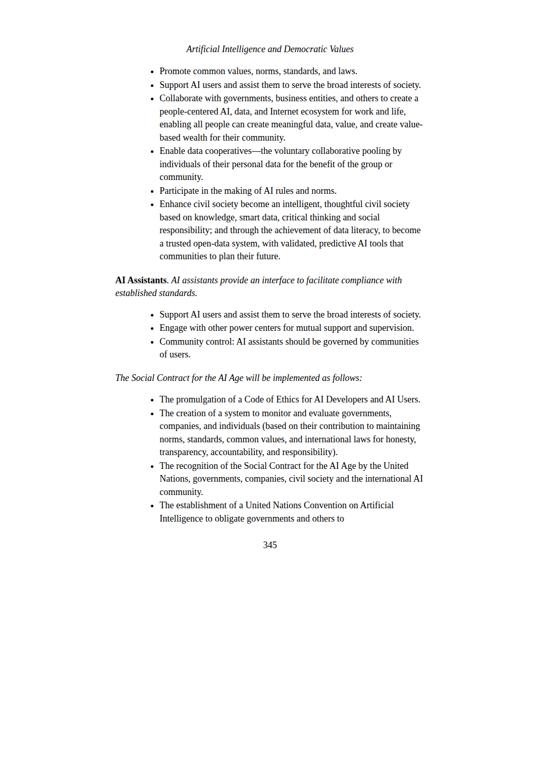Artificial Intelligence and Democratic Values
Promote common values, norms, standards, and laws.
Support AI users and assist them to serve the broad interests of society.
Collaborate with governments, business entities, and others to create a people-centered AI, data, and Internet ecosystem for work and life, enabling all people can create meaningful data, value, and create value-based wealth for their community.
Enable data cooperatives—the voluntary collaborative pooling by individuals of their personal data for the benefit of the group or community.
Participate in the making of AI rules and norms.
Enhance civil society become an intelligent, thoughtful civil society based on knowledge, smart data, critical thinking and social responsibility; and through the achievement of data literacy, to become a trusted open-data system, with validated, predictive AI tools that communities to plan their future.
AI Assistants. AI assistants provide an interface to facilitate compliance with established standards.
Support AI users and assist them to serve the broad interests of society.
Engage with other power centers for mutual support and supervision.
Community control: AI assistants should be governed by communities of users.
The Social Contract for the AI Age will be implemented as follows:
The promulgation of a Code of Ethics for AI Developers and AI Users.
The creation of a system to monitor and evaluate governments, companies, and individuals (based on their contribution to maintaining norms, standards, common values, and international laws for honesty, transparency, accountability, and responsibility).
The recognition of the Social Contract for the AI Age by the United Nations, governments, companies, civil society and the international AI community.
The establishment of a United Nations Convention on Artificial Intelligence to obligate governments and others to
345